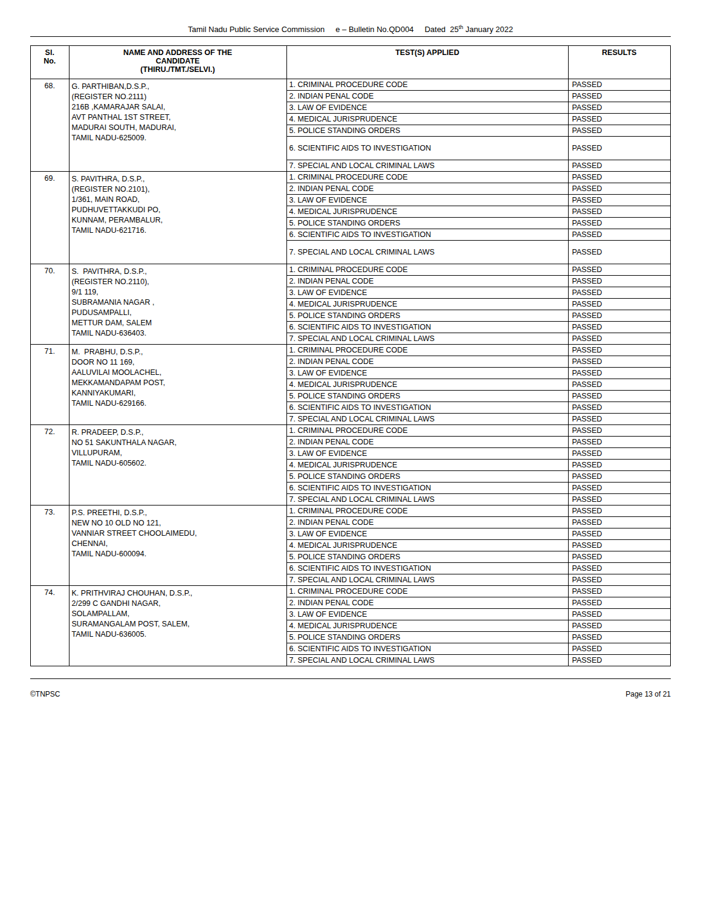Tamil Nadu Public Service Commission e – Bulletin No.QD004 Dated 25th January 2022
| Sl. No. | NAME AND ADDRESS OF THE CANDIDATE (THIRU./TMT./SELVI.) | TEST(S) APPLIED | RESULTS |
| --- | --- | --- | --- |
| 68. | G. PARTHIBAN,D.S.P., (REGISTER NO.2111) 216B ,KAMARAJAR SALAI, AVT PANTHAL 1ST STREET, MADURAI SOUTH, MADURAI, TAMIL NADU-625009. | / 1. CRIMINAL PROCEDURE CODE / / 2. INDIAN PENAL CODE / / 3. LAW OF EVIDENCE / / 4. MEDICAL JURISPRUDENCE / / 5. POLICE STANDING ORDERS / / 6. SCIENTIFIC AIDS TO INVESTIGATION / / 7. SPECIAL AND LOCAL CRIMINAL LAWS / | / PASSED / / PASSED / / PASSED / / PASSED / / PASSED / / PASSED / / PASSED / |
| 69. | S. PAVITHRA, D.S.P., (REGISTER NO.2101), 1/361, MAIN ROAD, PUDHUVETTAKKUDI PO, KUNNAM, PERAMBALUR, TAMIL NADU-621716. | / 1. CRIMINAL PROCEDURE CODE / / 2. INDIAN PENAL CODE / / 3. LAW OF EVIDENCE / / 4. MEDICAL JURISPRUDENCE / / 5. POLICE STANDING ORDERS / / 6. SCIENTIFIC AIDS TO INVESTIGATION / / 7. SPECIAL AND LOCAL CRIMINAL LAWS / | / PASSED / / PASSED / / PASSED / / PASSED / / PASSED / / PASSED / / PASSED / |
| 70. | S. PAVITHRA, D.S.P., (REGISTER NO.2110), 9/1 119, SUBRAMANIA NAGAR , PUDUSAMPALLI, METTUR DAM, SALEM TAMIL NADU-636403. | / 1. CRIMINAL PROCEDURE CODE / / 2. INDIAN PENAL CODE / / 3. LAW OF EVIDENCE / / 4. MEDICAL JURISPRUDENCE / / 5. POLICE STANDING ORDERS / / 6. SCIENTIFIC AIDS TO INVESTIGATION / / 7. SPECIAL AND LOCAL CRIMINAL LAWS / | / PASSED / / PASSED / / PASSED / / PASSED / / PASSED / / PASSED / / PASSED / |
| 71. | M. PRABHU, D.S.P., DOOR NO 11 169, AALUVILAI MOOLACHEL, MEKKAMANDAPAM POST, KANNIYAKUMARI, TAMIL NADU-629166. | / 1. CRIMINAL PROCEDURE CODE / / 2. INDIAN PENAL CODE / / 3. LAW OF EVIDENCE / / 4. MEDICAL JURISPRUDENCE / / 5. POLICE STANDING ORDERS / / 6. SCIENTIFIC AIDS TO INVESTIGATION / / 7. SPECIAL AND LOCAL CRIMINAL LAWS / | / PASSED / / PASSED / / PASSED / / PASSED / / PASSED / / PASSED / / PASSED / |
| 72. | R. PRADEEP, D.S.P., NO 51 SAKUNTHALA NAGAR, VILLUPURAM, TAMIL NADU-605602. | / 1. CRIMINAL PROCEDURE CODE / / 2. INDIAN PENAL CODE / / 3. LAW OF EVIDENCE / / 4. MEDICAL JURISPRUDENCE / / 5. POLICE STANDING ORDERS / / 6. SCIENTIFIC AIDS TO INVESTIGATION / / 7. SPECIAL AND LOCAL CRIMINAL LAWS / | / PASSED / / PASSED / / PASSED / / PASSED / / PASSED / / PASSED / / PASSED / |
| 73. | P.S. PREETHI, D.S.P., NEW NO 10 OLD NO 121, VANNIAR STREET CHOOLAIMEDU, CHENNAI, TAMIL NADU-600094. | / 1. CRIMINAL PROCEDURE CODE / / 2. INDIAN PENAL CODE / / 3. LAW OF EVIDENCE / / 4. MEDICAL JURISPRUDENCE / / 5. POLICE STANDING ORDERS / / 6. SCIENTIFIC AIDS TO INVESTIGATION / / 7. SPECIAL AND LOCAL CRIMINAL LAWS / | / PASSED / / PASSED / / PASSED / / PASSED / / PASSED / / PASSED / / PASSED / |
| 74. | K. PRITHVIRAJ CHOUHAN, D.S.P., 2/299 C GANDHI NAGAR, SOLAMPALLAM, SURAMANGALAM POST, SALEM, TAMIL NADU-636005. | / 1. CRIMINAL PROCEDURE CODE / / 2. INDIAN PENAL CODE / / 3. LAW OF EVIDENCE / / 4. MEDICAL JURISPRUDENCE / / 5. POLICE STANDING ORDERS / / 6. SCIENTIFIC AIDS TO INVESTIGATION / / 7. SPECIAL AND LOCAL CRIMINAL LAWS / | / PASSED / / PASSED / / PASSED / / PASSED / / PASSED / / PASSED / / PASSED / |
©TNPSC
Page 13 of 21